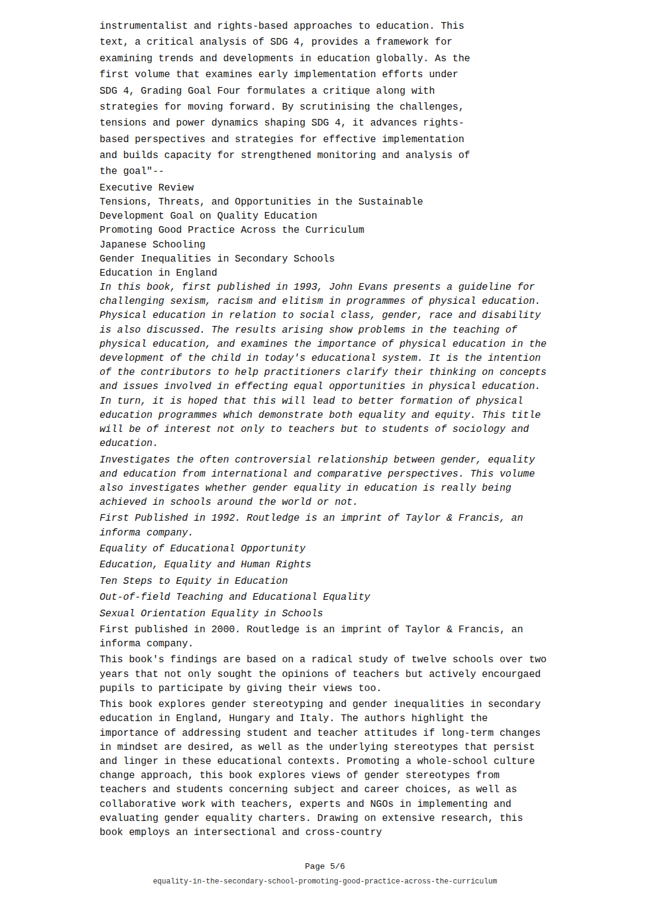instrumentalist and rights-based approaches to education. This
text, a critical analysis of SDG 4, provides a framework for
examining trends and developments in education globally. As the
first volume that examines early implementation efforts under
SDG 4, Grading Goal Four formulates a critique along with
strategies for moving forward. By scrutinising the challenges,
tensions and power dynamics shaping SDG 4, it advances rights-
based perspectives and strategies for effective implementation
and builds capacity for strengthened monitoring and analysis of
the goal"--
Executive Review
Tensions, Threats, and Opportunities in the Sustainable
Development Goal on Quality Education
Promoting Good Practice Across the Curriculum
Japanese Schooling
Gender Inequalities in Secondary Schools
Education in England
In this book, first published in 1993, John Evans presents a guideline for challenging sexism, racism and elitism in programmes of physical education. Physical education in relation to social class, gender, race and disability is also discussed. The results arising show problems in the teaching of physical education, and examines the importance of physical education in the development of the child in today's educational system. It is the intention of the contributors to help practitioners clarify their thinking on concepts and issues involved in effecting equal opportunities in physical education. In turn, it is hoped that this will lead to better formation of physical education programmes which demonstrate both equality and equity. This title will be of interest not only to teachers but to students of sociology and education.
Investigates the often controversial relationship between gender, equality and education from international and comparative perspectives. This volume also investigates whether gender equality in education is really being achieved in schools around the world or not.
First Published in 1992. Routledge is an imprint of Taylor & Francis, an informa company.
Equality of Educational Opportunity
Education, Equality and Human Rights
Ten Steps to Equity in Education
Out-of-field Teaching and Educational Equality
Sexual Orientation Equality in Schools
First published in 2000. Routledge is an imprint of Taylor & Francis, an informa company.
This book's findings are based on a radical study of twelve schools over two years that not only sought the opinions of teachers but actively encourgaed pupils to participate by giving their views too.
This book explores gender stereotyping and gender inequalities in secondary education in England, Hungary and Italy. The authors highlight the importance of addressing student and teacher attitudes if long-term changes in mindset are desired, as well as the underlying stereotypes that persist and linger in these educational contexts. Promoting a whole-school culture change approach, this book explores views of gender stereotypes from teachers and students concerning subject and career choices, as well as collaborative work with teachers, experts and NGOs in implementing and evaluating gender equality charters. Drawing on extensive research, this book employs an intersectional and cross-country
Page 5/6
equality-in-the-secondary-school-promoting-good-practice-across-the-curriculum